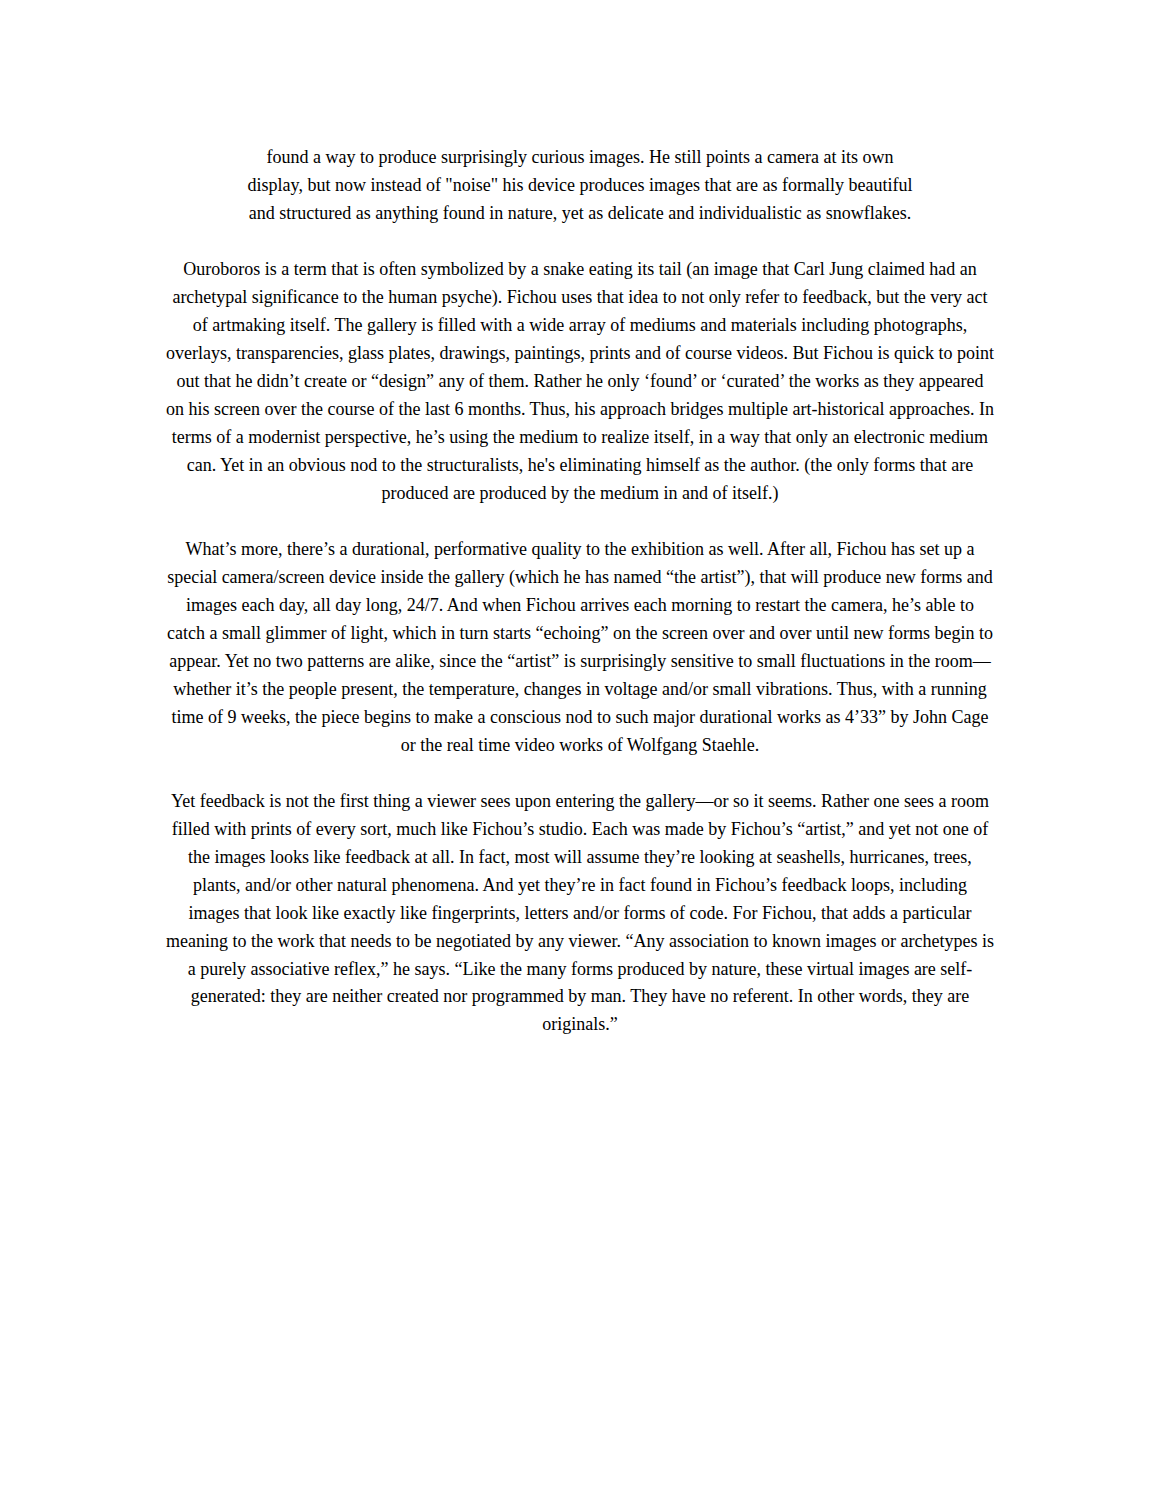found a way to produce surprisingly curious images. He still points a camera at its own display, but now instead of "noise" his device produces images that are as formally beautiful and structured as anything found in nature, yet as delicate and individualistic as snowflakes.
Ouroboros is a term that is often symbolized by a snake eating its tail (an image that Carl Jung claimed had an archetypal significance to the human psyche). Fichou uses that idea to not only refer to feedback, but the very act of artmaking itself. The gallery is filled with a wide array of mediums and materials including photographs, overlays, transparencies, glass plates, drawings, paintings, prints and of course videos. But Fichou is quick to point out that he didn’t create or “design” any of them. Rather he only ‘found’ or ‘curated’ the works as they appeared on his screen over the course of the last 6 months. Thus, his approach bridges multiple art-historical approaches. In terms of a modernist perspective, he’s using the medium to realize itself, in a way that only an electronic medium can. Yet in an obvious nod to the structuralists, he's eliminating himself as the author. (the only forms that are produced are produced by the medium in and of itself.)
What’s more, there’s a durational, performative quality to the exhibition as well. After all, Fichou has set up a special camera/screen device inside the gallery (which he has named “the artist”), that will produce new forms and images each day, all day long, 24/7. And when Fichou arrives each morning to restart the camera, he’s able to catch a small glimmer of light, which in turn starts “echoing” on the screen over and over until new forms begin to appear. Yet no two patterns are alike, since the “artist” is surprisingly sensitive to small fluctuations in the room—whether it’s the people present, the temperature, changes in voltage and/or small vibrations. Thus, with a running time of 9 weeks, the piece begins to make a conscious nod to such major durational works as 4’33” by John Cage or the real time video works of Wolfgang Staehle.
Yet feedback is not the first thing a viewer sees upon entering the gallery—or so it seems. Rather one sees a room filled with prints of every sort, much like Fichou’s studio. Each was made by Fichou’s “artist,” and yet not one of the images looks like feedback at all. In fact, most will assume they’re looking at seashells, hurricanes, trees, plants, and/or other natural phenomena. And yet they’re in fact found in Fichou’s feedback loops, including images that look like exactly like fingerprints, letters and/or forms of code. For Fichou, that adds a particular meaning to the work that needs to be negotiated by any viewer. “Any association to known images or archetypes is a purely associative reflex,” he says. “Like the many forms produced by nature, these virtual images are self-generated: they are neither created nor programmed by man. They have no referent. In other words, they are originals.”